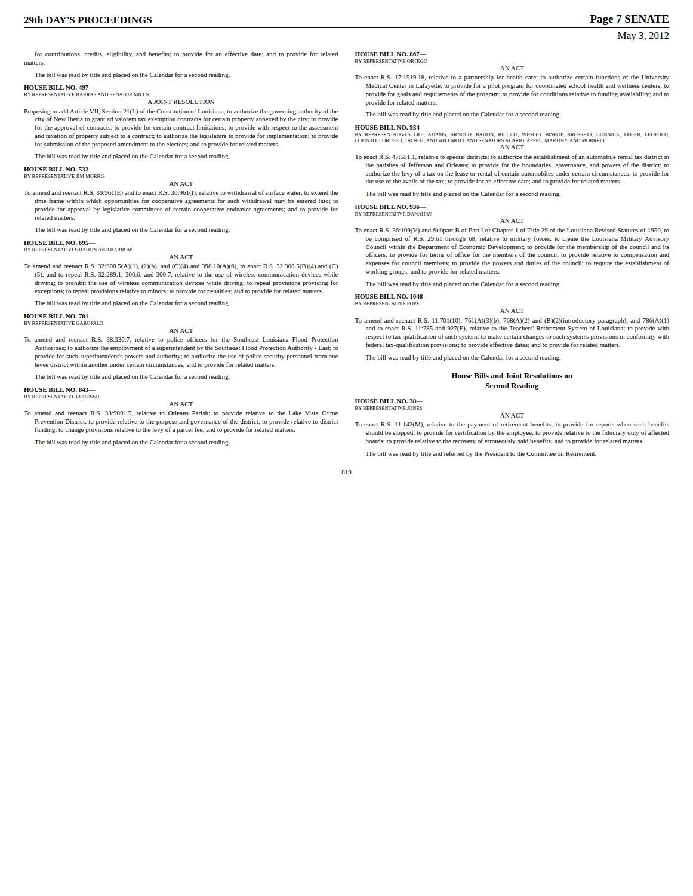29th DAY'S PROCEEDINGS
Page 7 SENATE
May 3, 2012
for contributions, credits, eligibility, and benefits; to provide for an effective date; and to provide for related matters.
The bill was read by title and placed on the Calendar for a second reading.
HOUSE BILL NO. 497—
BY REPRESENTATIVE BARRAS AND SENATOR MILLS
A JOINT RESOLUTION
Proposing to add Article VII, Section 21(L) of the Constitution of Louisiana, to authorize the governing authority of the city of New Iberia to grant ad valorem tax exemption contracts for certain property annexed by the city; to provide for the approval of contracts; to provide for certain contract limitations; to provide with respect to the assessment and taxation of property subject to a contract; to authorize the legislature to provide for implementation; to provide for submission of the proposed amendment to the electors; and to provide for related matters.
The bill was read by title and placed on the Calendar for a second reading.
HOUSE BILL NO. 532—
BY REPRESENTATIVE JIM MORRIS
AN ACT
To amend and reenact R.S. 30:961(E) and to enact R.S. 30:961(I), relative to withdrawal of surface water; to extend the time frame within which opportunities for cooperative agreements for such withdrawal may be entered into; to provide for approval by legislative committees of certain cooperative endeavor agreements; and to provide for related matters.
The bill was read by title and placed on the Calendar for a second reading.
HOUSE BILL NO. 695—
BY REPRESENTATIVES BADON AND BARROW
AN ACT
To amend and reenact R.S. 32:300.5(A)(1), (2)(b), and (C)(4) and 398.10(A)(6), to enact R.S. 32:300.5(B)(4) and (C)(5), and to repeal R.S. 32:289.1, 300.6, and 300.7, relative to the use of wireless communication devices while driving; to prohibit the use of wireless communication devices while driving; to repeal provisions providing for exceptions; to repeal provisions relative to minors; to provide for penalties; and to provide for related matters.
The bill was read by title and placed on the Calendar for a second reading.
HOUSE BILL NO. 701—
BY REPRESENTATIVE GAROFALO
AN ACT
To amend and reenact R.S. 38:330.7, relative to police officers for the Southeast Louisiana Flood Protection Authorities; to authorize the employment of a superintendent by the Southeast Flood Protection Authority - East; to provide for such superintendent's powers and authority; to authorize the use of police security personnel from one levee district within another under certain circumstances; and to provide for related matters.
The bill was read by title and placed on the Calendar for a second reading.
HOUSE BILL NO. 843—
BY REPRESENTATIVE LORUSSO
AN ACT
To amend and reenact R.S. 33:9091.5, relative to Orleans Parish; to provide relative to the Lake Vista Crime Prevention District; to provide relative to the purpose and governance of the district; to provide relative to district funding; to change provisions relative to the levy of a parcel fee; and to provide for related matters.
The bill was read by title and placed on the Calendar for a second reading.
HOUSE BILL NO. 867—
BY REPRESENTATIVE ORTEGO
AN ACT
To enact R.S. 17:1519.18, relative to a partnership for health care; to authorize certain functions of the University Medical Center in Lafayette; to provide for a pilot program for coordinated school health and wellness centers; to provide for goals and requirements of the program; to provide for conditions relative to funding availability; and to provide for related matters.
The bill was read by title and placed on the Calendar for a second reading.
HOUSE BILL NO. 934—
BY REPRESENTATIVES LIGI, ADAMS, ARNOLD, BADON, BILLIOT, WESLEY BISHOP, BROSSETT, CONNICK, LEGER, LEOPOLD, LOPINTO, LORUSSO, TALBOT, AND WILLMOTT AND SENATORS ALARIO, APPEL, MARTINY, AND MORRELL
AN ACT
To enact R.S. 47:551.1, relative to special districts; to authorize the establishment of an automobile rental tax district in the parishes of Jefferson and Orleans; to provide for the boundaries, governance, and powers of the district; to authorize the levy of a tax on the lease or rental of certain automobiles under certain circumstances; to provide for the use of the avails of the tax; to provide for an effective date; and to provide for related matters.
The bill was read by title and placed on the Calendar for a second reading.
HOUSE BILL NO. 936—
BY REPRESENTATIVE DANAHAY
AN ACT
To enact R.S. 36:109(V) and Subpart B of Part I of Chapter 1 of Title 29 of the Louisiana Revised Statutes of 1950, to be comprised of R.S. 29:61 through 68, relative to military forces; to create the Louisiana Military Advisory Council within the Department of Economic Development; to provide for the membership of the council and its officers; to provide for terms of office for the members of the council; to provide relative to compensation and expenses for council members; to provide the powers and duties of the council; to require the establishment of working groups; and to provide for related matters.
The bill was read by title and placed on the Calendar for a second reading.
HOUSE BILL NO. 1048—
BY REPRESENTATIVE POPE
AN ACT
To amend and reenact R.S. 11:701(10), 761(A)(3)(b), 768(A)(2) and (B)(2)(introductory paragraph), and 786(A)(1) and to enact R.S. 11:785 and 927(E), relative to the Teachers' Retirement System of Louisiana; to provide with respect to tax-qualification of such system; to make certain changes to such system's provisions in conformity with federal tax-qualification provisions; to provide effective dates; and to provide for related matters.
The bill was read by title and placed on the Calendar for a second reading.
House Bills and Joint Resolutions on
Second Reading
HOUSE BILL NO. 38—
BY REPRESENTATIVE JONES
AN ACT
To enact R.S. 11:142(M), relative to the payment of retirement benefits; to provide for reports when such benefits should be stopped; to provide for certification by the employee; to provide relative to the fiduciary duty of affected boards; to provide relative to the recovery of erroneously paid benefits; and to provide for related matters.
The bill was read by title and referred by the President to the Committee on Retirement.
819